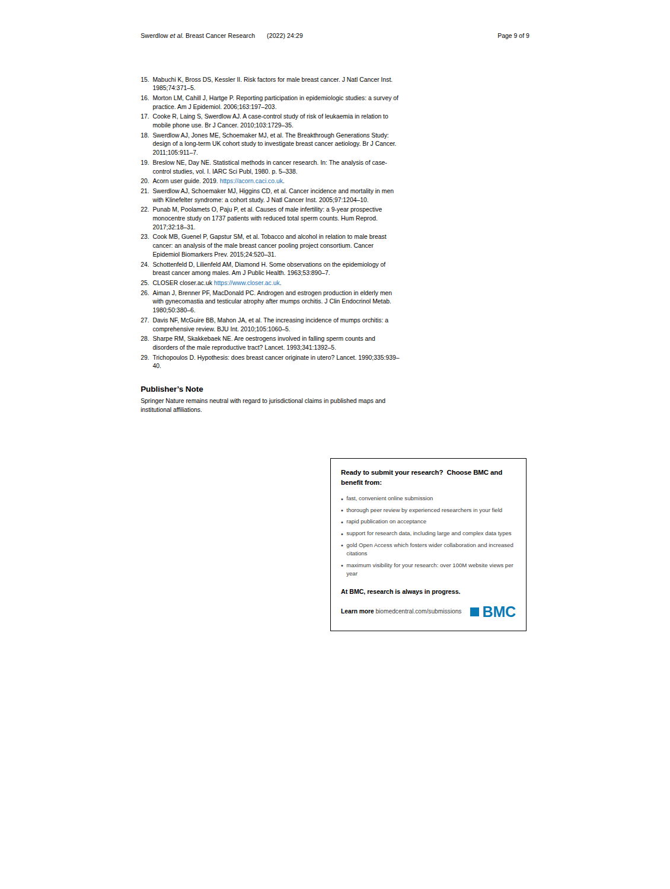Swerdlow et al. Breast Cancer Research (2022) 24:29
Page 9 of 9
15. Mabuchi K, Bross DS, Kessler II. Risk factors for male breast cancer. J Natl Cancer Inst. 1985;74:371–5.
16. Morton LM, Cahill J, Hartge P. Reporting participation in epidemiologic studies: a survey of practice. Am J Epidemiol. 2006;163:197–203.
17. Cooke R, Laing S, Swerdlow AJ. A case-control study of risk of leukaemia in relation to mobile phone use. Br J Cancer. 2010;103:1729–35.
18. Swerdlow AJ, Jones ME, Schoemaker MJ, et al. The Breakthrough Generations Study: design of a long-term UK cohort study to investigate breast cancer aetiology. Br J Cancer. 2011;105:911–7.
19. Breslow NE, Day NE. Statistical methods in cancer research. In: The analysis of case-control studies, vol. I. IARC Sci Publ, 1980. p. 5–338.
20. Acorn user guide. 2019. https://acorn.caci.co.uk.
21. Swerdlow AJ, Schoemaker MJ, Higgins CD, et al. Cancer incidence and mortality in men with Klinefelter syndrome: a cohort study. J Natl Cancer Inst. 2005;97:1204–10.
22. Punab M, Poolamets O, Paju P, et al. Causes of male infertility: a 9-year prospective monocentre study on 1737 patients with reduced total sperm counts. Hum Reprod. 2017;32:18–31.
23. Cook MB, Guenel P, Gapstur SM, et al. Tobacco and alcohol in relation to male breast cancer: an analysis of the male breast cancer pooling project consortium. Cancer Epidemiol Biomarkers Prev. 2015;24:520–31.
24. Schottenfeld D, Lilienfeld AM, Diamond H. Some observations on the epidemiology of breast cancer among males. Am J Public Health. 1963;53:890–7.
25. CLOSER closer.ac.uk https://www.closer.ac.uk.
26. Aiman J, Brenner PF, MacDonald PC. Androgen and estrogen production in elderly men with gynecomastia and testicular atrophy after mumps orchitis. J Clin Endocrinol Metab. 1980;50:380–6.
27. Davis NF, McGuire BB, Mahon JA, et al. The increasing incidence of mumps orchitis: a comprehensive review. BJU Int. 2010;105:1060–5.
28. Sharpe RM, Skakkebaek NE. Are oestrogens involved in falling sperm counts and disorders of the male reproductive tract? Lancet. 1993;341:1392–5.
29. Trichopoulos D. Hypothesis: does breast cancer originate in utero? Lancet. 1990;335:939–40.
Publisher’s Note
Springer Nature remains neutral with regard to jurisdictional claims in published maps and institutional affiliations.
Ready to submit your research? Choose BMC and benefit from:
fast, convenient online submission
thorough peer review by experienced researchers in your field
rapid publication on acceptance
support for research data, including large and complex data types
gold Open Access which fosters wider collaboration and increased citations
maximum visibility for your research: over 100M website views per year
At BMC, research is always in progress.
Learn more biomedcentral.com/submissions
BMC